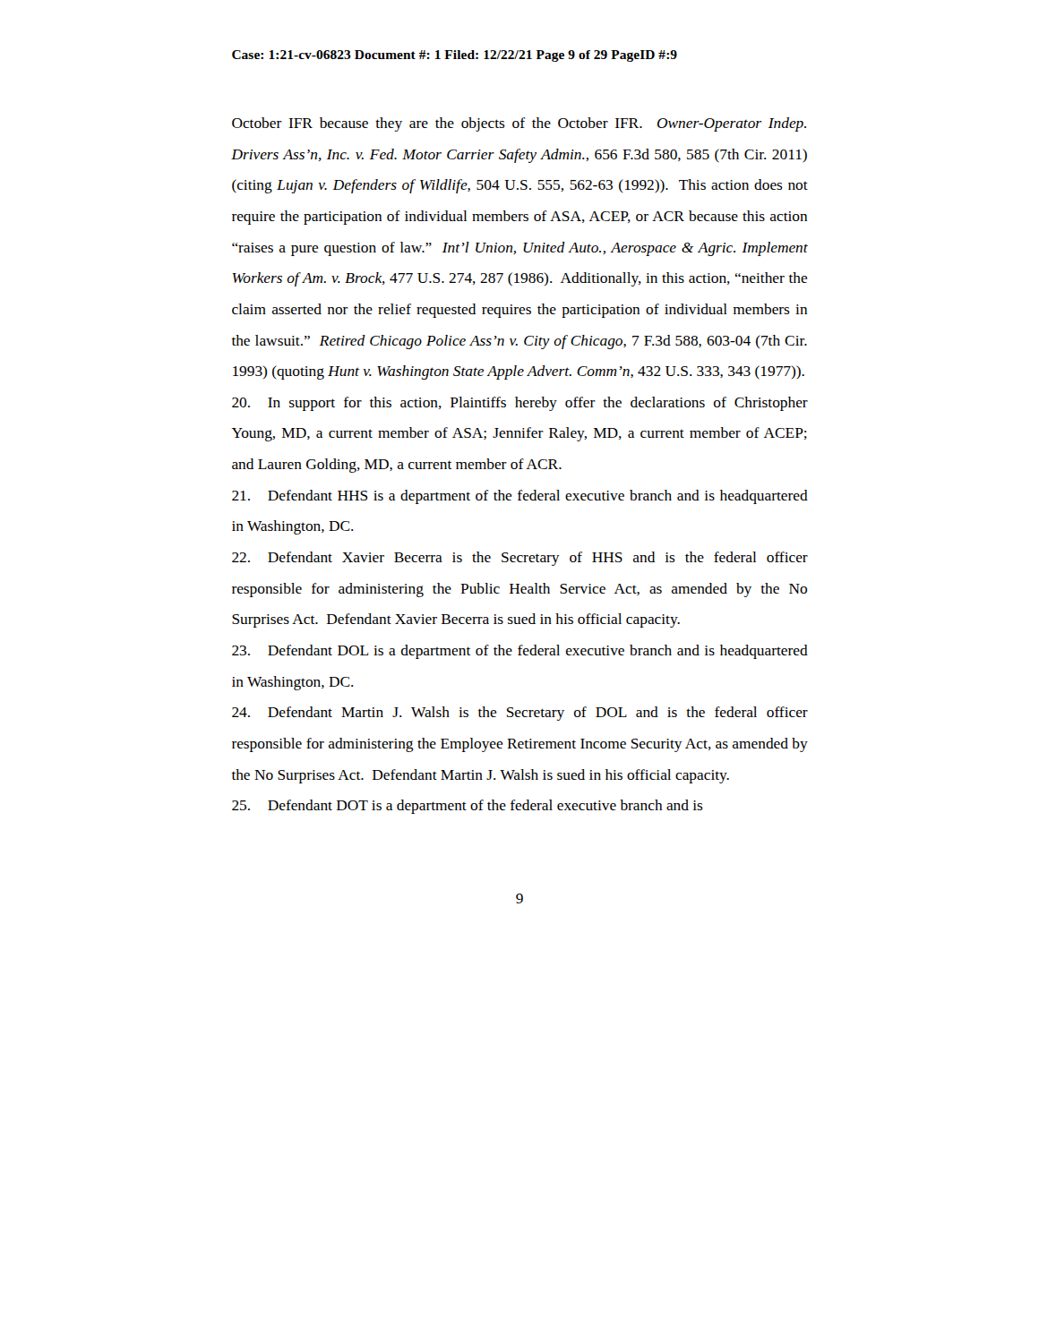Case: 1:21-cv-06823 Document #: 1 Filed: 12/22/21 Page 9 of 29 PageID #:9
October IFR because they are the objects of the October IFR. Owner-Operator Indep. Drivers Ass’n, Inc. v. Fed. Motor Carrier Safety Admin., 656 F.3d 580, 585 (7th Cir. 2011) (citing Lujan v. Defenders of Wildlife, 504 U.S. 555, 562-63 (1992)). This action does not require the participation of individual members of ASA, ACEP, or ACR because this action “raises a pure question of law.” Int’l Union, United Auto., Aerospace & Agric. Implement Workers of Am. v. Brock, 477 U.S. 274, 287 (1986). Additionally, in this action, “neither the claim asserted nor the relief requested requires the participation of individual members in the lawsuit.” Retired Chicago Police Ass’n v. City of Chicago, 7 F.3d 588, 603-04 (7th Cir. 1993) (quoting Hunt v. Washington State Apple Advert. Comm’n, 432 U.S. 333, 343 (1977)).
20. In support for this action, Plaintiffs hereby offer the declarations of Christopher Young, MD, a current member of ASA; Jennifer Raley, MD, a current member of ACEP; and Lauren Golding, MD, a current member of ACR.
21. Defendant HHS is a department of the federal executive branch and is headquartered in Washington, DC.
22. Defendant Xavier Becerra is the Secretary of HHS and is the federal officer responsible for administering the Public Health Service Act, as amended by the No Surprises Act. Defendant Xavier Becerra is sued in his official capacity.
23. Defendant DOL is a department of the federal executive branch and is headquartered in Washington, DC.
24. Defendant Martin J. Walsh is the Secretary of DOL and is the federal officer responsible for administering the Employee Retirement Income Security Act, as amended by the No Surprises Act. Defendant Martin J. Walsh is sued in his official capacity.
25. Defendant DOT is a department of the federal executive branch and is
9